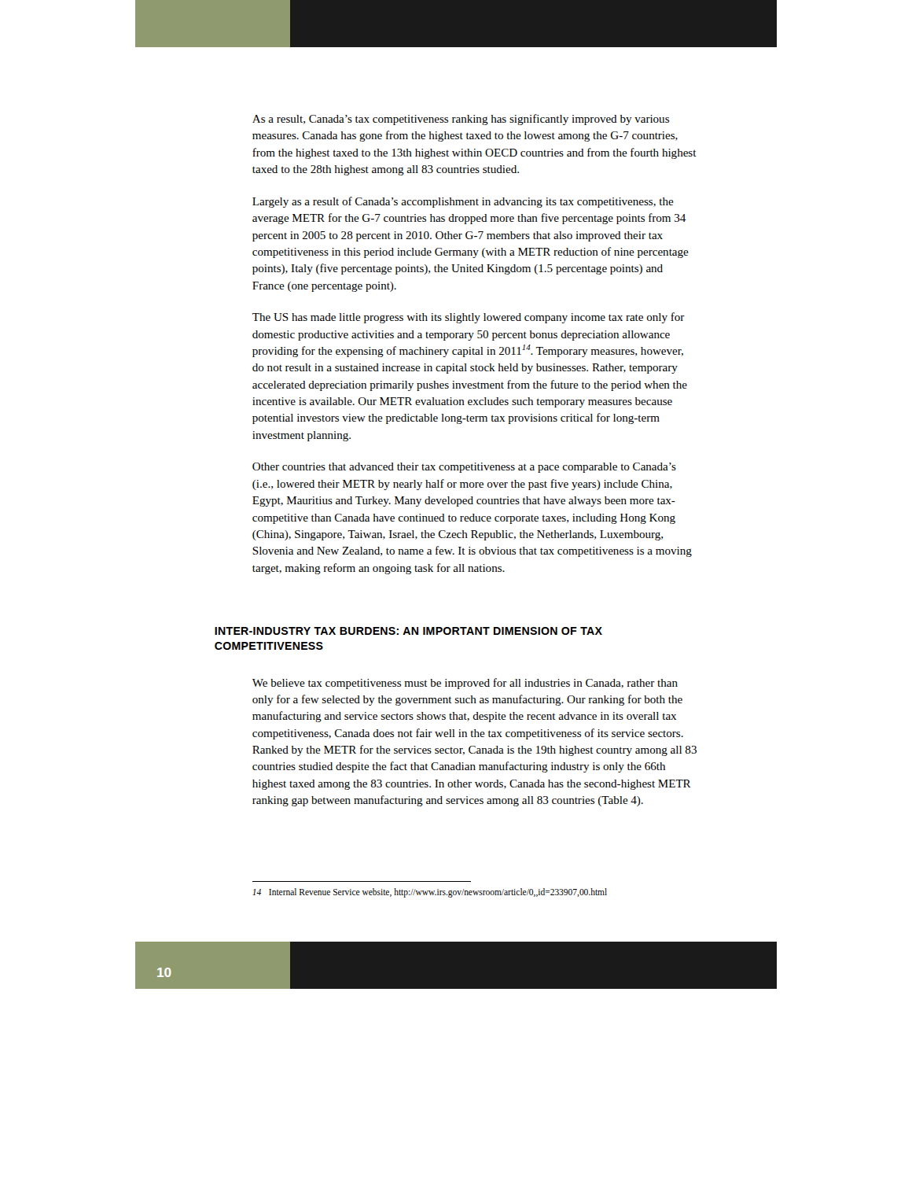As a result, Canada’s tax competitiveness ranking has significantly improved by various measures. Canada has gone from the highest taxed to the lowest among the G-7 countries, from the highest taxed to the 13th highest within OECD countries and from the fourth highest taxed to the 28th highest among all 83 countries studied.
Largely as a result of Canada’s accomplishment in advancing its tax competitiveness, the average METR for the G-7 countries has dropped more than five percentage points from 34 percent in 2005 to 28 percent in 2010. Other G-7 members that also improved their tax competitiveness in this period include Germany (with a METR reduction of nine percentage points), Italy (five percentage points), the United Kingdom (1.5 percentage points) and France (one percentage point).
The US has made little progress with its slightly lowered company income tax rate only for domestic productive activities and a temporary 50 percent bonus depreciation allowance providing for the expensing of machinery capital in 201114. Temporary measures, however, do not result in a sustained increase in capital stock held by businesses. Rather, temporary accelerated depreciation primarily pushes investment from the future to the period when the incentive is available. Our METR evaluation excludes such temporary measures because potential investors view the predictable long-term tax provisions critical for long-term investment planning.
Other countries that advanced their tax competitiveness at a pace comparable to Canada’s (i.e., lowered their METR by nearly half or more over the past five years) include China, Egypt, Mauritius and Turkey. Many developed countries that have always been more tax-competitive than Canada have continued to reduce corporate taxes, including Hong Kong (China), Singapore, Taiwan, Israel, the Czech Republic, the Netherlands, Luxembourg, Slovenia and New Zealand, to name a few. It is obvious that tax competitiveness is a moving target, making reform an ongoing task for all nations.
INTER-INDUSTRY TAX BURDENS: AN IMPORTANT DIMENSION OF TAX COMPETITIVENESS
We believe tax competitiveness must be improved for all industries in Canada, rather than only for a few selected by the government such as manufacturing. Our ranking for both the manufacturing and service sectors shows that, despite the recent advance in its overall tax competitiveness, Canada does not fair well in the tax competitiveness of its service sectors. Ranked by the METR for the services sector, Canada is the 19th highest country among all 83 countries studied despite the fact that Canadian manufacturing industry is only the 66th highest taxed among the 83 countries. In other words, Canada has the second-highest METR ranking gap between manufacturing and services among all 83 countries (Table 4).
14 Internal Revenue Service website, http://www.irs.gov/newsroom/article/0,,id=233907,00.html
10